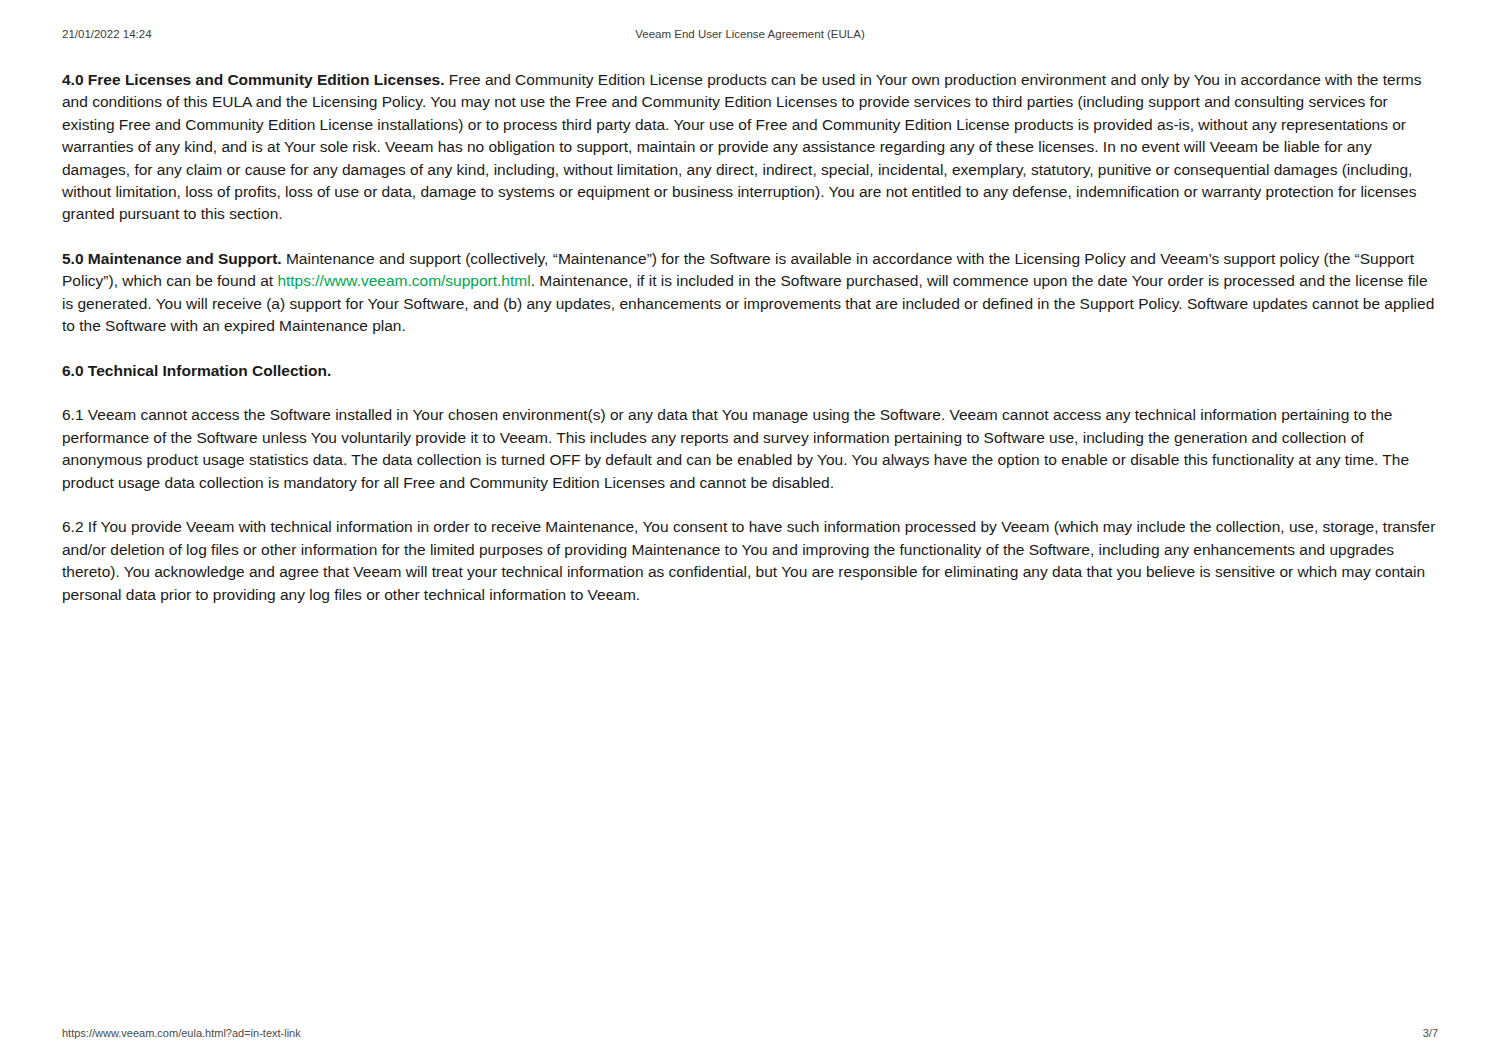21/01/2022 14:24
Veeam End User License Agreement (EULA)
4.0 Free Licenses and Community Edition Licenses. Free and Community Edition License products can be used in Your own production environment and only by You in accordance with the terms and conditions of this EULA and the Licensing Policy. You may not use the Free and Community Edition Licenses to provide services to third parties (including support and consulting services for existing Free and Community Edition License installations) or to process third party data. Your use of Free and Community Edition License products is provided as-is, without any representations or warranties of any kind, and is at Your sole risk. Veeam has no obligation to support, maintain or provide any assistance regarding any of these licenses. In no event will Veeam be liable for any damages, for any claim or cause for any damages of any kind, including, without limitation, any direct, indirect, special, incidental, exemplary, statutory, punitive or consequential damages (including, without limitation, loss of profits, loss of use or data, damage to systems or equipment or business interruption). You are not entitled to any defense, indemnification or warranty protection for licenses granted pursuant to this section.
5.0 Maintenance and Support. Maintenance and support (collectively, “Maintenance”) for the Software is available in accordance with the Licensing Policy and Veeam’s support policy (the “Support Policy”), which can be found at https://www.veeam.com/support.html. Maintenance, if it is included in the Software purchased, will commence upon the date Your order is processed and the license file is generated. You will receive (a) support for Your Software, and (b) any updates, enhancements or improvements that are included or defined in the Support Policy. Software updates cannot be applied to the Software with an expired Maintenance plan.
6.0 Technical Information Collection.
6.1 Veeam cannot access the Software installed in Your chosen environment(s) or any data that You manage using the Software. Veeam cannot access any technical information pertaining to the performance of the Software unless You voluntarily provide it to Veeam. This includes any reports and survey information pertaining to Software use, including the generation and collection of anonymous product usage statistics data. The data collection is turned OFF by default and can be enabled by You. You always have the option to enable or disable this functionality at any time. The product usage data collection is mandatory for all Free and Community Edition Licenses and cannot be disabled.
6.2 If You provide Veeam with technical information in order to receive Maintenance, You consent to have such information processed by Veeam (which may include the collection, use, storage, transfer and/or deletion of log files or other information for the limited purposes of providing Maintenance to You and improving the functionality of the Software, including any enhancements and upgrades thereto). You acknowledge and agree that Veeam will treat your technical information as confidential, but You are responsible for eliminating any data that you believe is sensitive or which may contain personal data prior to providing any log files or other technical information to Veeam.
https://www.veeam.com/eula.html?ad=in-text-link
3/7